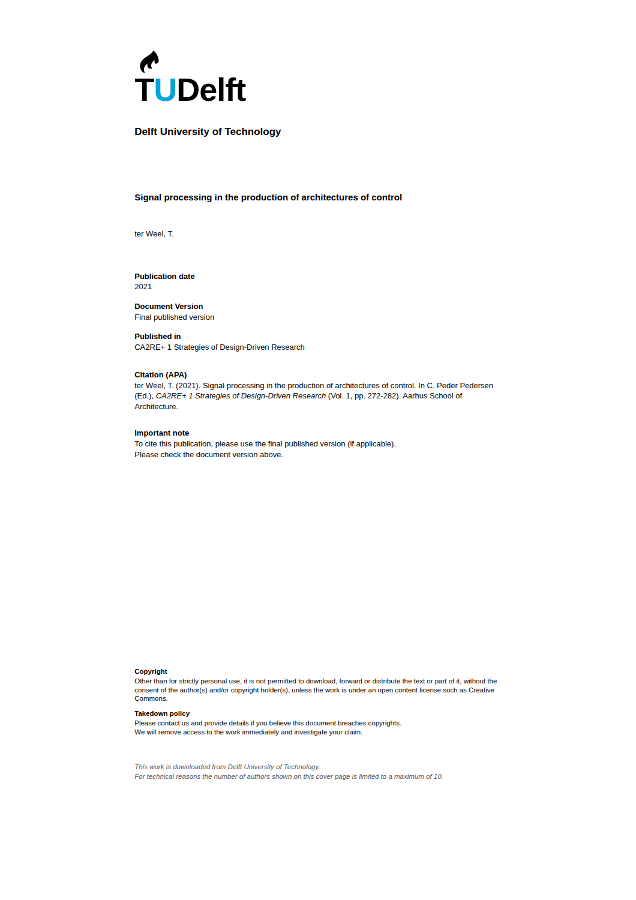TUDelft
Delft University of Technology
Signal processing in the production of architectures of control
ter Weel, T.
Publication date
2021
Document Version
Final published version
Published in
CA2RE+ 1 Strategies of Design-Driven Research
Citation (APA)
ter Weel, T. (2021). Signal processing in the production of architectures of control. In C. Peder Pedersen (Ed.), CA2RE+ 1 Strategies of Design-Driven Research (Vol. 1, pp. 272-282). Aarhus School of Architecture.
Important note
To cite this publication, please use the final published version (if applicable).
Please check the document version above.
Copyright
Other than for strictly personal use, it is not permitted to download, forward or distribute the text or part of it, without the consent of the author(s) and/or copyright holder(s), unless the work is under an open content license such as Creative Commons.
Takedown policy
Please contact us and provide details if you believe this document breaches copyrights.
We will remove access to the work immediately and investigate your claim.
This work is downloaded from Delft University of Technology.
For technical reasons the number of authors shown on this cover page is limited to a maximum of 10.